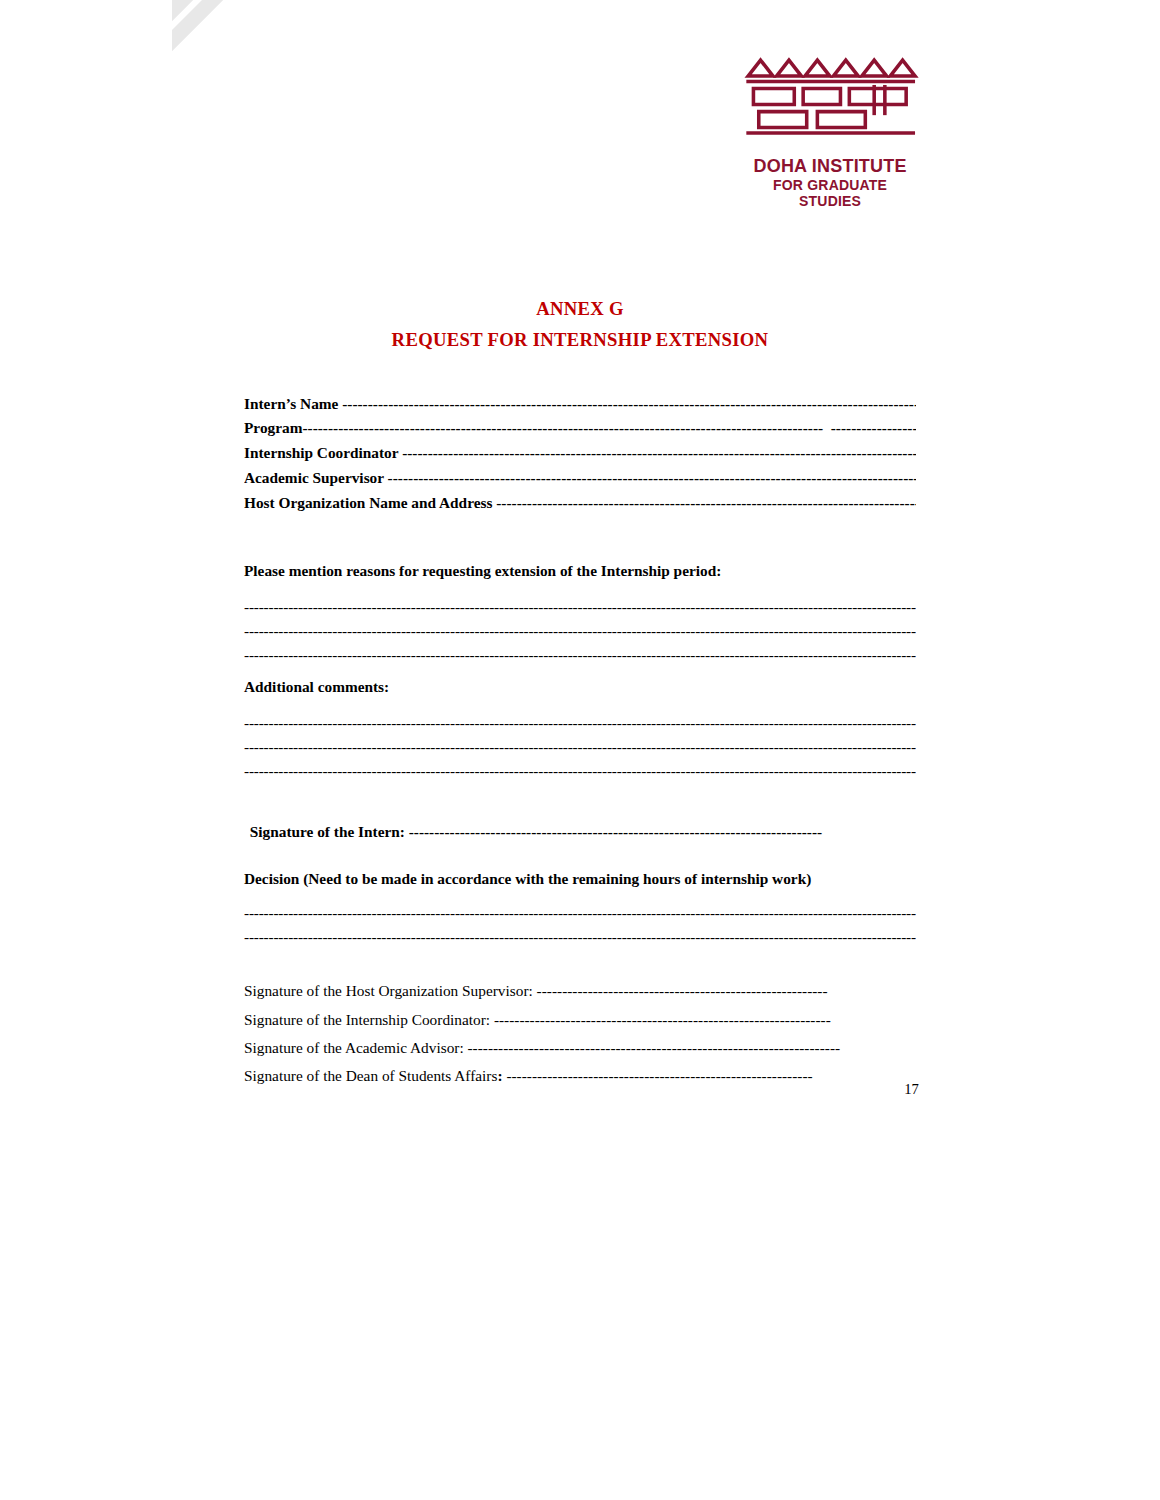DOHA INSTITUTE FOR GRADUATE STUDIES
ANNEX G
REQUEST FOR INTERNSHIP EXTENSION
Intern’s Name ---------------------------------------------------------------------------------------------------------------------------------------
Program------------------------------------------------------------------------------------------------------ -----------------------------------
Internship Coordinator ----------------------------------------------------------------------------------------------------------------------------
Academic Supervisor -------------------------------------------------------------------------------------------------------------------------------
Host Organization Name and Address ----------------------------------------------------------------------------------------------------------
Please mention reasons for requesting extension of the Internship period:
-----------------------------------------------------------------------------------------------------------------------------------------------------------------
-----------------------------------------------------------------------------------------------------------------------------------------------------------------
-----------------------------------------------------------------------------------------------------------------------------------------------------------------
Additional comments:
-----------------------------------------------------------------------------------------------------------------------------------------------------------------
-----------------------------------------------------------------------------------------------------------------------------------------------------------------
-----------------------------------------------------------------------------------------------------------------------------------------------------------------
Signature of the Intern: ---------------------------------------------------------------------------------
Decision (Need to be made in accordance with the remaining hours of internship work)
-----------------------------------------------------------------------------------------------------------------------------------------------------------------
-----------------------------------------------------------------------------------------------------------------------------------------------------------------
Signature of the Host Organization Supervisor: ---------------------------------------------------------
Signature of the Internship Coordinator: ------------------------------------------------------------------
Signature of the Academic Advisor: -------------------------------------------------------------------------
Signature of the Dean of Students Affairs: ------------------------------------------------------------
17